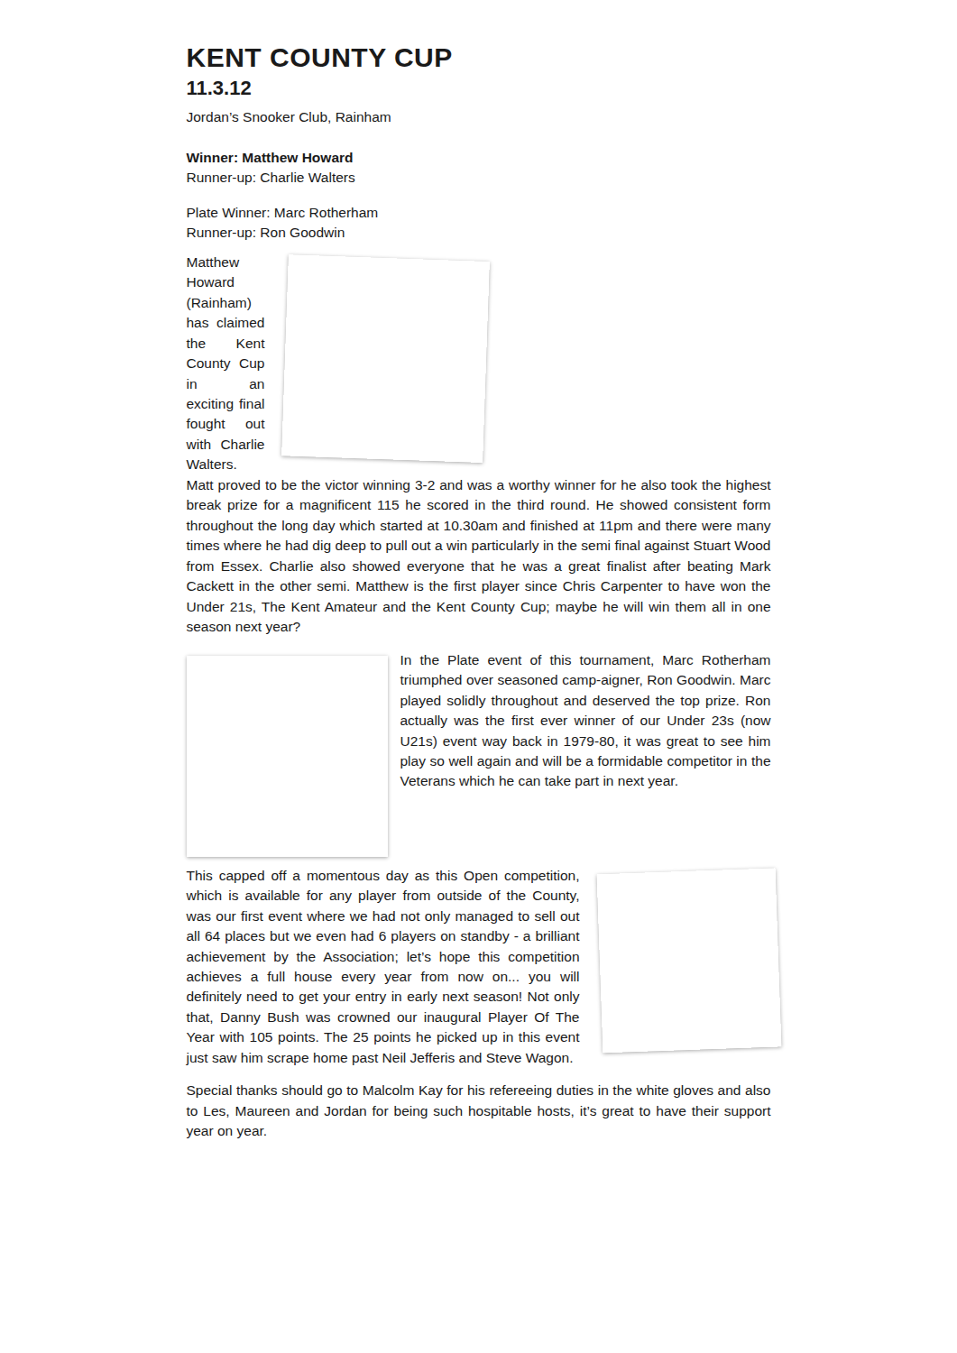Kent County Cup
11.3.12
Jordan’s Snooker Club, Rainham
Winner: Matthew Howard
Runner-up: Charlie Walters
Plate Winner: Marc Rotherham
Runner-up: Ron Goodwin
Matthew Howard (Rainham) has claimed the Kent County Cup in an exciting final fought out with Charlie Walters. Matt proved to be the victor winning 3-2 and was a worthy winner for he also took the highest break prize for a magnificent 115 he scored in the third round. He showed consistent form throughout the long day which started at 10.30am and finished at 11pm and there were many times where he had dig deep to pull out a win particularly in the semi final against Stuart Wood from Essex. Charlie also showed everyone that he was a great finalist after beating Mark Cackett in the other semi. Matthew is the first player since Chris Carpenter to have won the Under 21s, The Kent Amateur and the Kent County Cup; maybe he will win them all in one season next year?
In the Plate event of this tournament, Marc Rotherham triumphed over seasoned camp-aigner, Ron Goodwin. Marc played solidly throughout and deserved the top prize. Ron actually was the first ever winner of our Under 23s (now U21s) event way back in 1979-80, it was great to see him play so well again and will be a formidable competitor in the Veterans which he can take part in next year.
This capped off a momentous day as this Open competition, which is available for any player from outside of the County, was our first event where we had not only managed to sell out all 64 places but we even had 6 players on standby - a brilliant achievement by the Association; let’s hope this competition achieves a full house every year from now on... you will definitely need to get your entry in early next season! Not only that, Danny Bush was crowned our inaugural Player Of The Year with 105 points. The 25 points he picked up in this event just saw him scrape home past Neil Jefferis and Steve Wagon.
Special thanks should go to Malcolm Kay for his refereeing duties in the white gloves and also to Les, Maureen and Jordan for being such hospitable hosts, it’s great to have their support year on year.